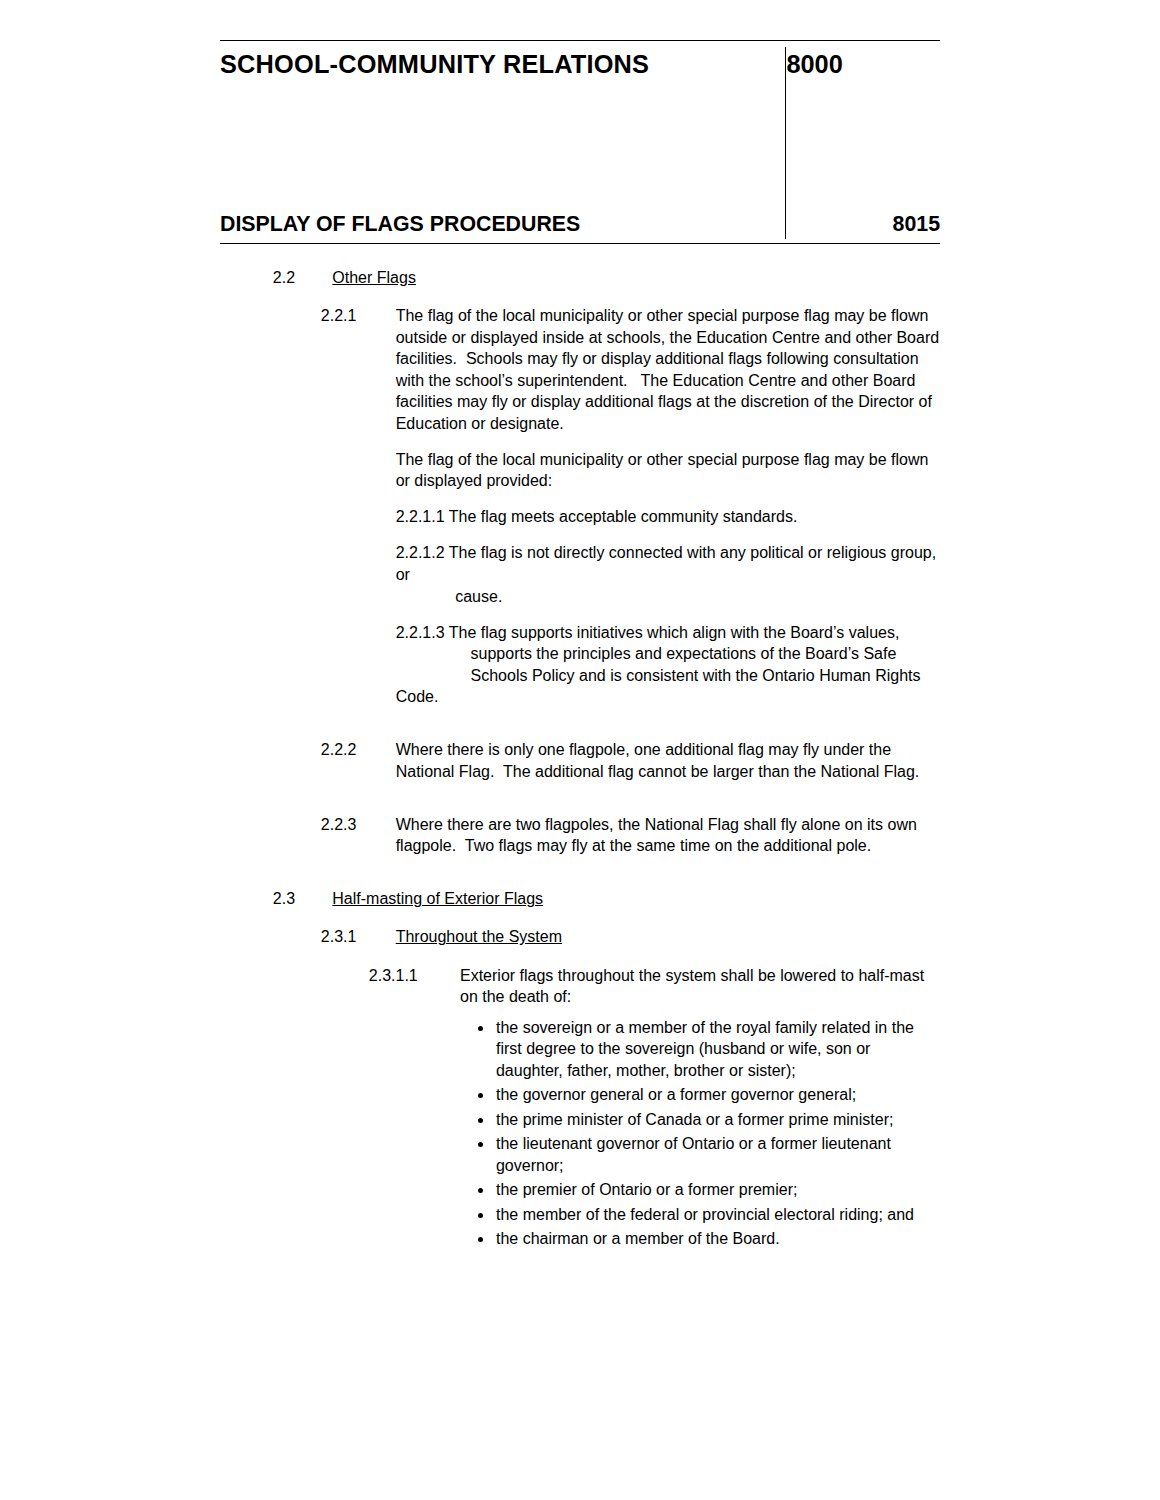| SCHOOL-COMMUNITY RELATIONS | 8000 |
| DISPLAY OF FLAGS PROCEDURES | 8015 |
2.2
Other Flags
2.2.1
The flag of the local municipality or other special purpose flag may be flown outside or displayed inside at schools, the Education Centre and other Board facilities. Schools may fly or display additional flags following consultation with the school’s superintendent. The Education Centre and other Board facilities may fly or display additional flags at the discretion of the Director of Education or designate.
The flag of the local municipality or other special purpose flag may be flown or displayed provided:
2.2.1.1 The flag meets acceptable community standards.
2.2.1.2 The flag is not directly connected with any political or religious group, or
cause.
2.2.1.3 The flag supports initiatives which align with the Board’s values,
supports the principles and expectations of the Board’s Safe
Schools Policy and is consistent with the Ontario Human Rights Code.
2.2.2
Where there is only one flagpole, one additional flag may fly under the National Flag. The additional flag cannot be larger than the National Flag.
2.2.3
Where there are two flagpoles, the National Flag shall fly alone on its own flagpole. Two flags may fly at the same time on the additional pole.
2.3
Half-masting of Exterior Flags
2.3.1
Throughout the System
2.3.1.1
Exterior flags throughout the system shall be lowered to half-mast on the death of:
the sovereign or a member of the royal family related in the first degree to the sovereign (husband or wife, son or daughter, father, mother, brother or sister);
the governor general or a former governor general;
the prime minister of Canada or a former prime minister;
the lieutenant governor of Ontario or a former lieutenant governor;
the premier of Ontario or a former premier;
the member of the federal or provincial electoral riding; and
the chairman or a member of the Board.